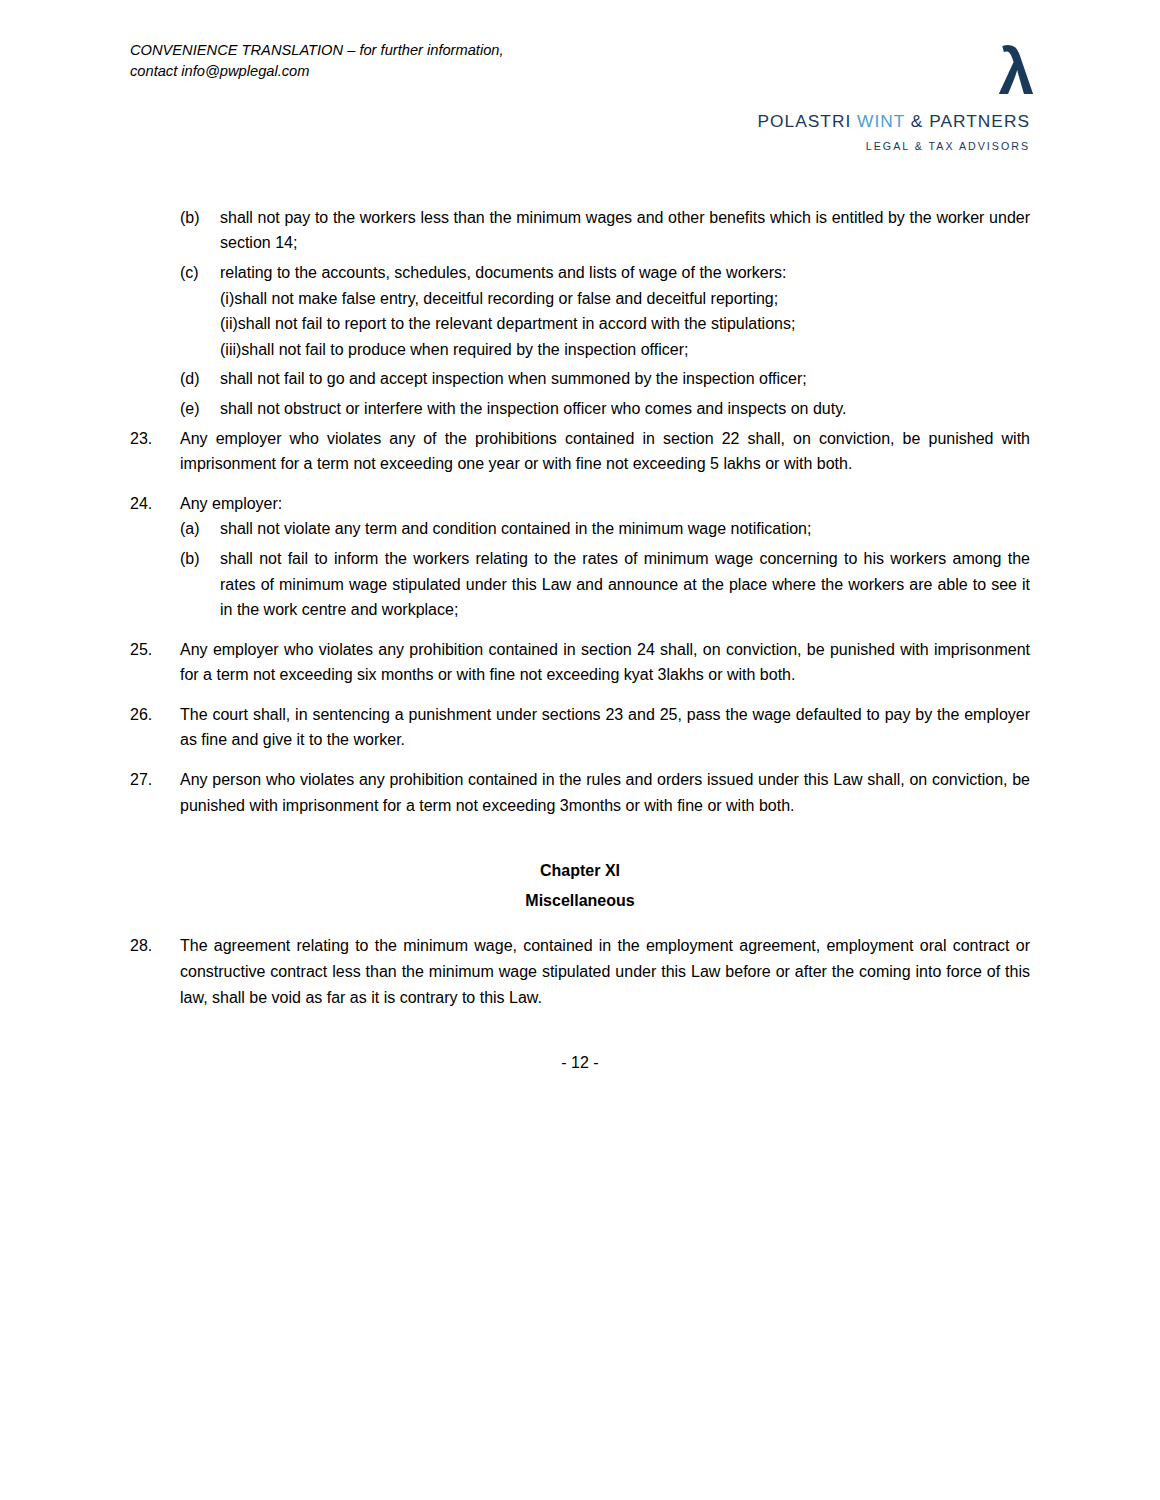CONVENIENCE TRANSLATION – for further information, contact info@pwplegal.com
λ
POLASTRI WINT & PARTNERS
LEGAL & TAX ADVISORS
(b) shall not pay to the workers less than the minimum wages and other benefits which is entitled by the worker under section 14;
(c) relating to the accounts, schedules, documents and lists of wage of the workers: (i)shall not make false entry, deceitful recording or false and deceitful reporting; (ii)shall not fail to report to the relevant department in accord with the stipulations; (iii)shall not fail to produce when required by the inspection officer;
(d) shall not fail to go and accept inspection when summoned by the inspection officer;
(e) shall not obstruct or interfere with the inspection officer who comes and inspects on duty.
23. Any employer who violates any of the prohibitions contained in section 22 shall, on conviction, be punished with imprisonment for a term not exceeding one year or with fine not exceeding 5 lakhs or with both.
24. Any employer:
(a) shall not violate any term and condition contained in the minimum wage notification;
(b) shall not fail to inform the workers relating to the rates of minimum wage concerning to his workers among the rates of minimum wage stipulated under this Law and announce at the place where the workers are able to see it in the work centre and workplace;
25. Any employer who violates any prohibition contained in section 24 shall, on conviction, be punished with imprisonment for a term not exceeding six months or with fine not exceeding kyat 3lakhs or with both.
26. The court shall, in sentencing a punishment under sections 23 and 25, pass the wage defaulted to pay by the employer as fine and give it to the worker.
27. Any person who violates any prohibition contained in the rules and orders issued under this Law shall, on conviction, be punished with imprisonment for a term not exceeding 3months or with fine or with both.
Chapter XI
Miscellaneous
28. The agreement relating to the minimum wage, contained in the employment agreement, employment oral contract or constructive contract less than the minimum wage stipulated under this Law before or after the coming into force of this law, shall be void as far as it is contrary to this Law.
- 12 -